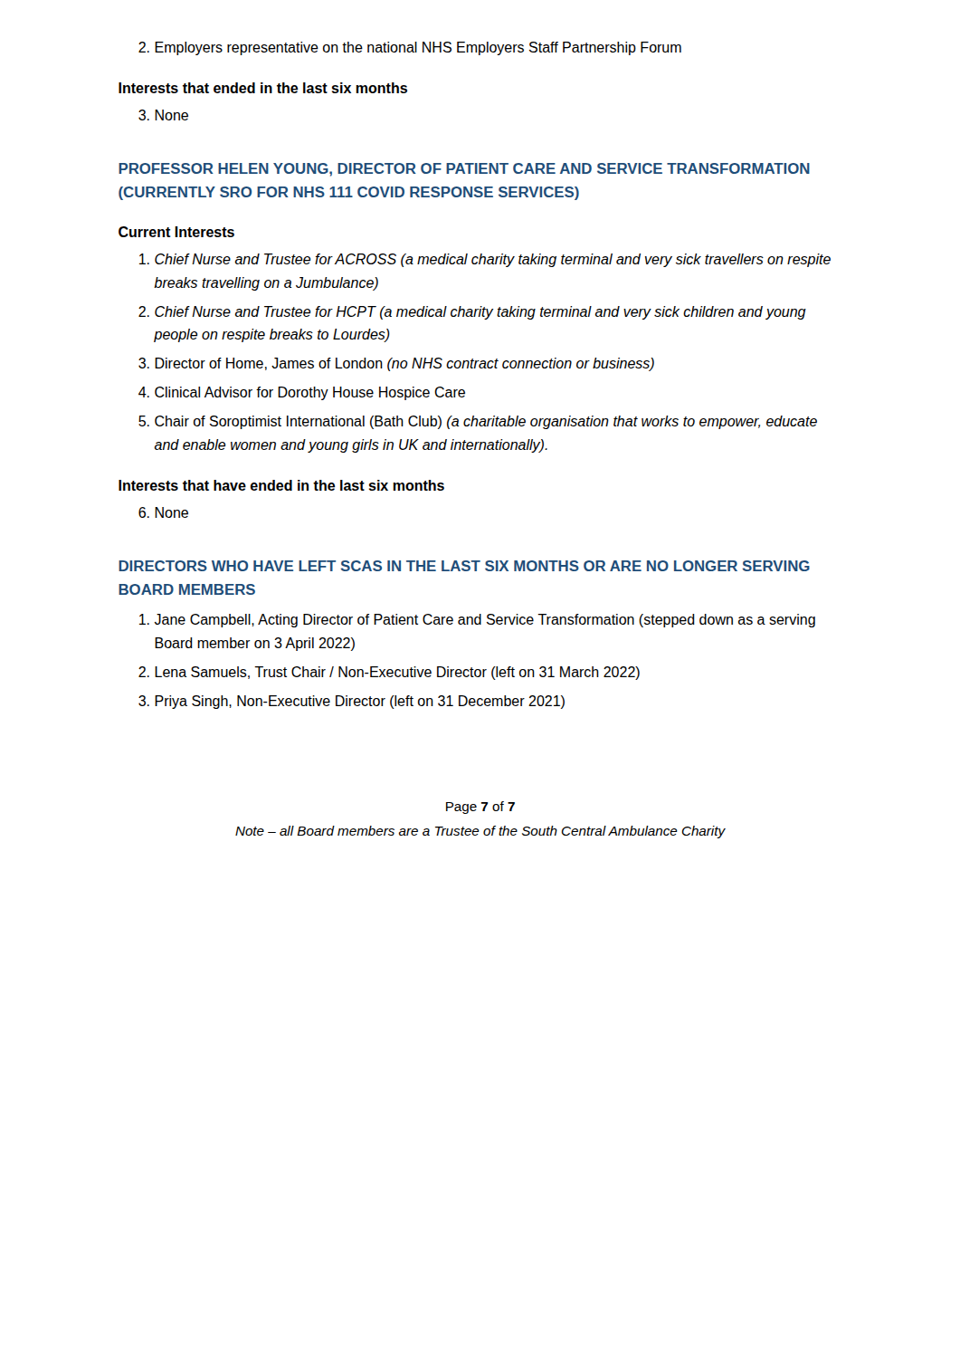Employers representative on the national NHS Employers Staff Partnership Forum
Interests that ended in the last six months
None
Professor Helen Young, Director of Patient Care and Service Transformation (currently SRO for NHS 111 Covid Response Services)
Current Interests
Chief Nurse and Trustee for ACROSS (a medical charity taking terminal and very sick travellers on respite breaks travelling on a Jumbulance)
Chief Nurse and Trustee for HCPT (a medical charity taking terminal and very sick children and young people on respite breaks to Lourdes)
Director of Home, James of London (no NHS contract connection or business)
Clinical Advisor for Dorothy House Hospice Care
Chair of Soroptimist International (Bath Club) (a charitable organisation that works to empower, educate and enable women and young girls in UK and internationally).
Interests that have ended in the last six months
None
Directors who have left SCAS in the last six months or are no longer serving Board members
Jane Campbell, Acting Director of Patient Care and Service Transformation (stepped down as a serving Board member on 3 April 2022)
Lena Samuels, Trust Chair / Non-Executive Director (left on 31 March 2022)
Priya Singh, Non-Executive Director (left on 31 December 2021)
Page 7 of 7
Note – all Board members are a Trustee of the South Central Ambulance Charity